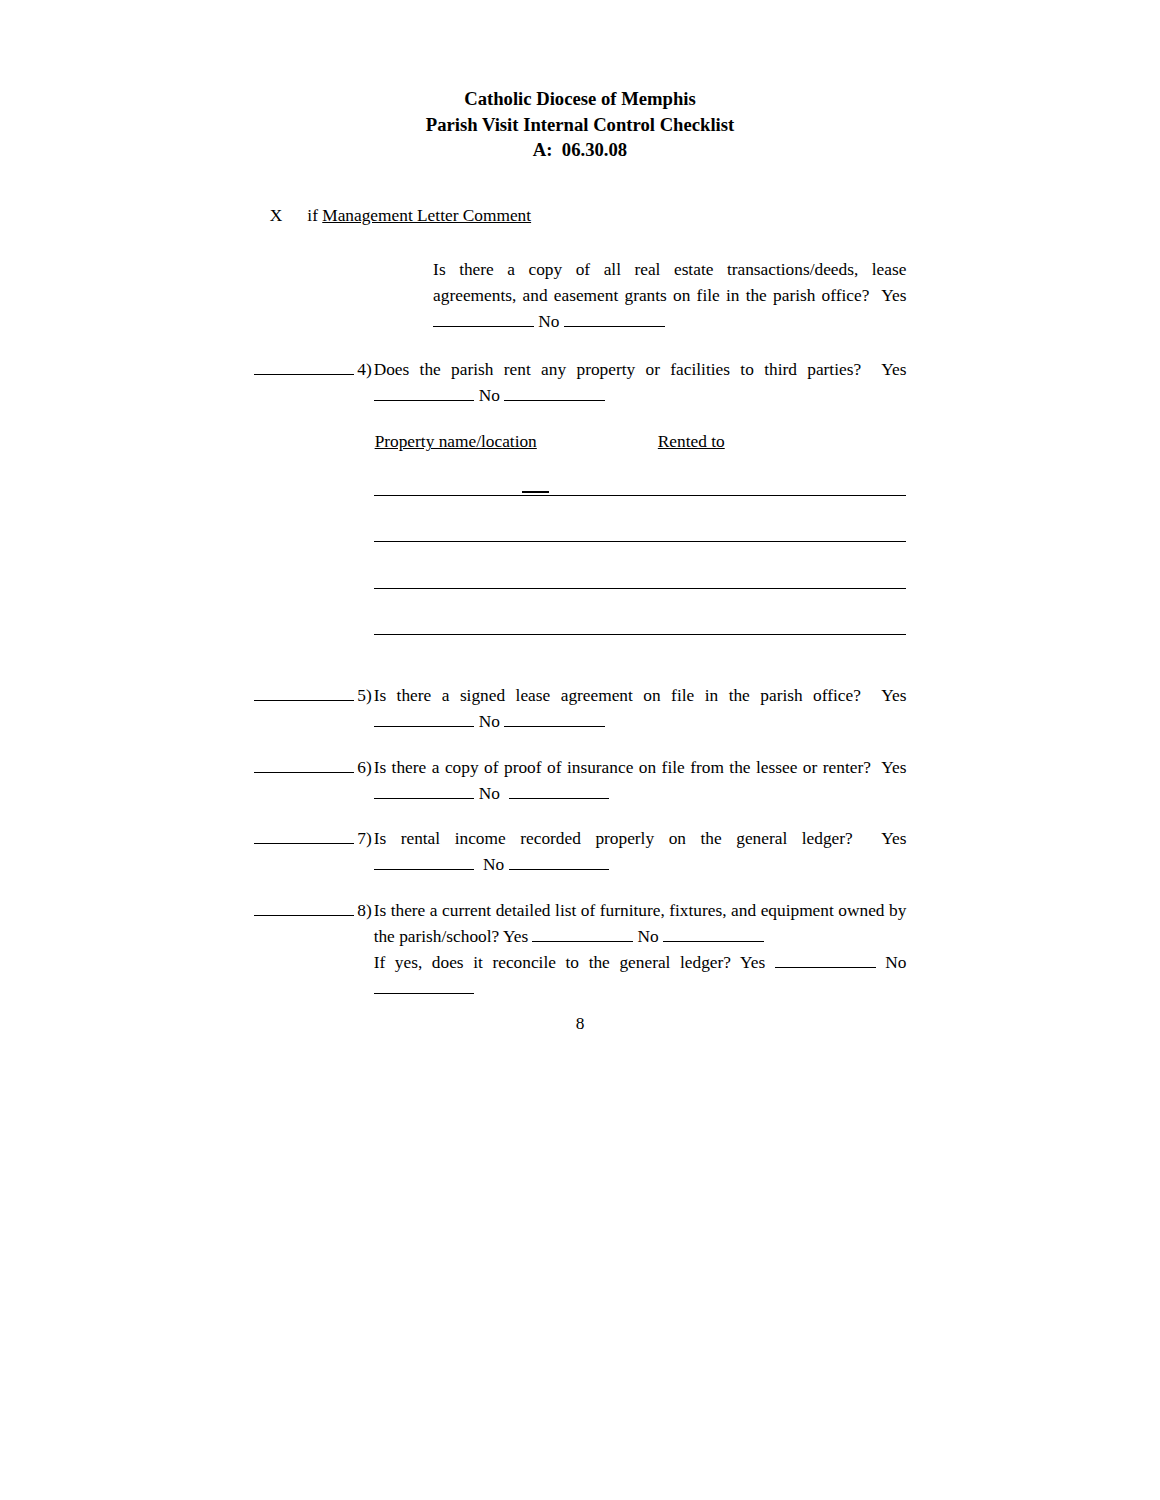Catholic Diocese of Memphis
Parish Visit Internal Control Checklist
A: 06.30.08
X if Management Letter Comment
Is there a copy of all real estate transactions/deeds, lease agreements, and easement grants on file in the parish office? Yes No
| | 4) | Does the parish rent any property or facilities to third parties? Yes No / Property name/location / Rented to / / --- / --- / |
| | 5) | Is there a signed lease agreement on file in the parish office? Yes No |
| | 6) | Is there a copy of proof of insurance on file from the lessee or renter? Yes No |
| | 7) | Is rental income recorded properly on the general ledger? Yes No |
| | 8) | Is there a current detailed list of furniture, fixtures, and equipment owned by the parish/school? Yes No If yes, does it reconcile to the general ledger? Yes No |
8